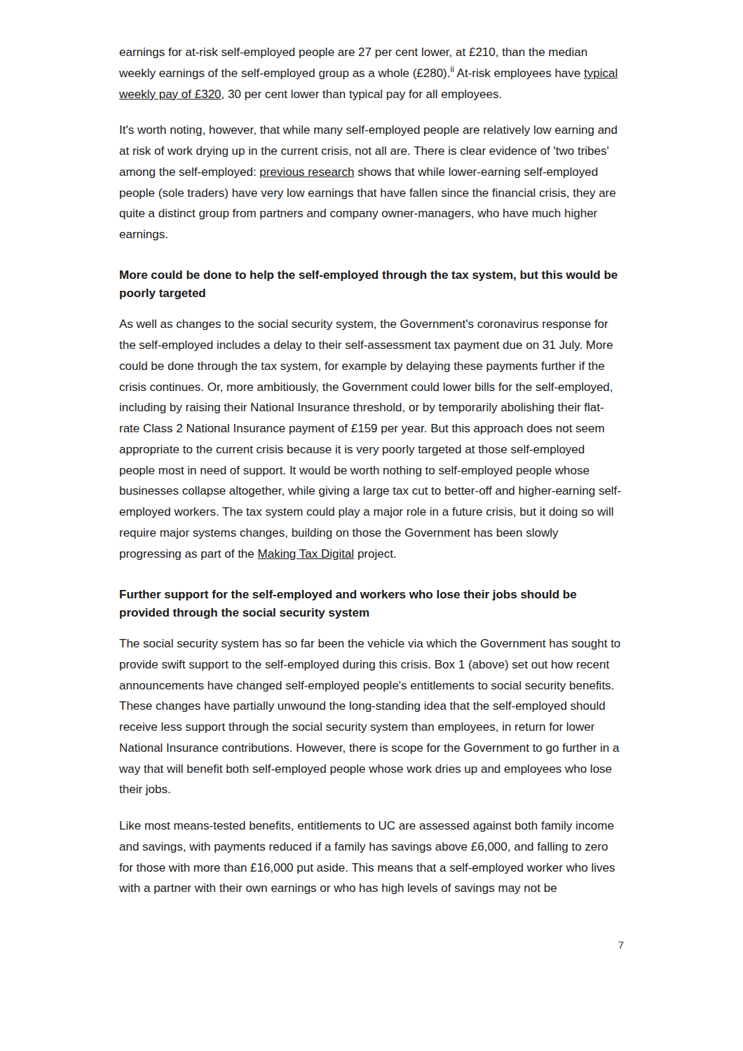earnings for at-risk self-employed people are 27 per cent lower, at £210, than the median weekly earnings of the self-employed group as a whole (£280).ii At-risk employees have typical weekly pay of £320, 30 per cent lower than typical pay for all employees.
It's worth noting, however, that while many self-employed people are relatively low earning and at risk of work drying up in the current crisis, not all are. There is clear evidence of 'two tribes' among the self-employed: previous research shows that while lower-earning self-employed people (sole traders) have very low earnings that have fallen since the financial crisis, they are quite a distinct group from partners and company owner-managers, who have much higher earnings.
More could be done to help the self-employed through the tax system, but this would be poorly targeted
As well as changes to the social security system, the Government's coronavirus response for the self-employed includes a delay to their self-assessment tax payment due on 31 July. More could be done through the tax system, for example by delaying these payments further if the crisis continues. Or, more ambitiously, the Government could lower bills for the self-employed, including by raising their National Insurance threshold, or by temporarily abolishing their flat-rate Class 2 National Insurance payment of £159 per year. But this approach does not seem appropriate to the current crisis because it is very poorly targeted at those self-employed people most in need of support. It would be worth nothing to self-employed people whose businesses collapse altogether, while giving a large tax cut to better-off and higher-earning self-employed workers. The tax system could play a major role in a future crisis, but it doing so will require major systems changes, building on those the Government has been slowly progressing as part of the Making Tax Digital project.
Further support for the self-employed and workers who lose their jobs should be provided through the social security system
The social security system has so far been the vehicle via which the Government has sought to provide swift support to the self-employed during this crisis. Box 1 (above) set out how recent announcements have changed self-employed people's entitlements to social security benefits. These changes have partially unwound the long-standing idea that the self-employed should receive less support through the social security system than employees, in return for lower National Insurance contributions. However, there is scope for the Government to go further in a way that will benefit both self-employed people whose work dries up and employees who lose their jobs.
Like most means-tested benefits, entitlements to UC are assessed against both family income and savings, with payments reduced if a family has savings above £6,000, and falling to zero for those with more than £16,000 put aside. This means that a self-employed worker who lives with a partner with their own earnings or who has high levels of savings may not be
7